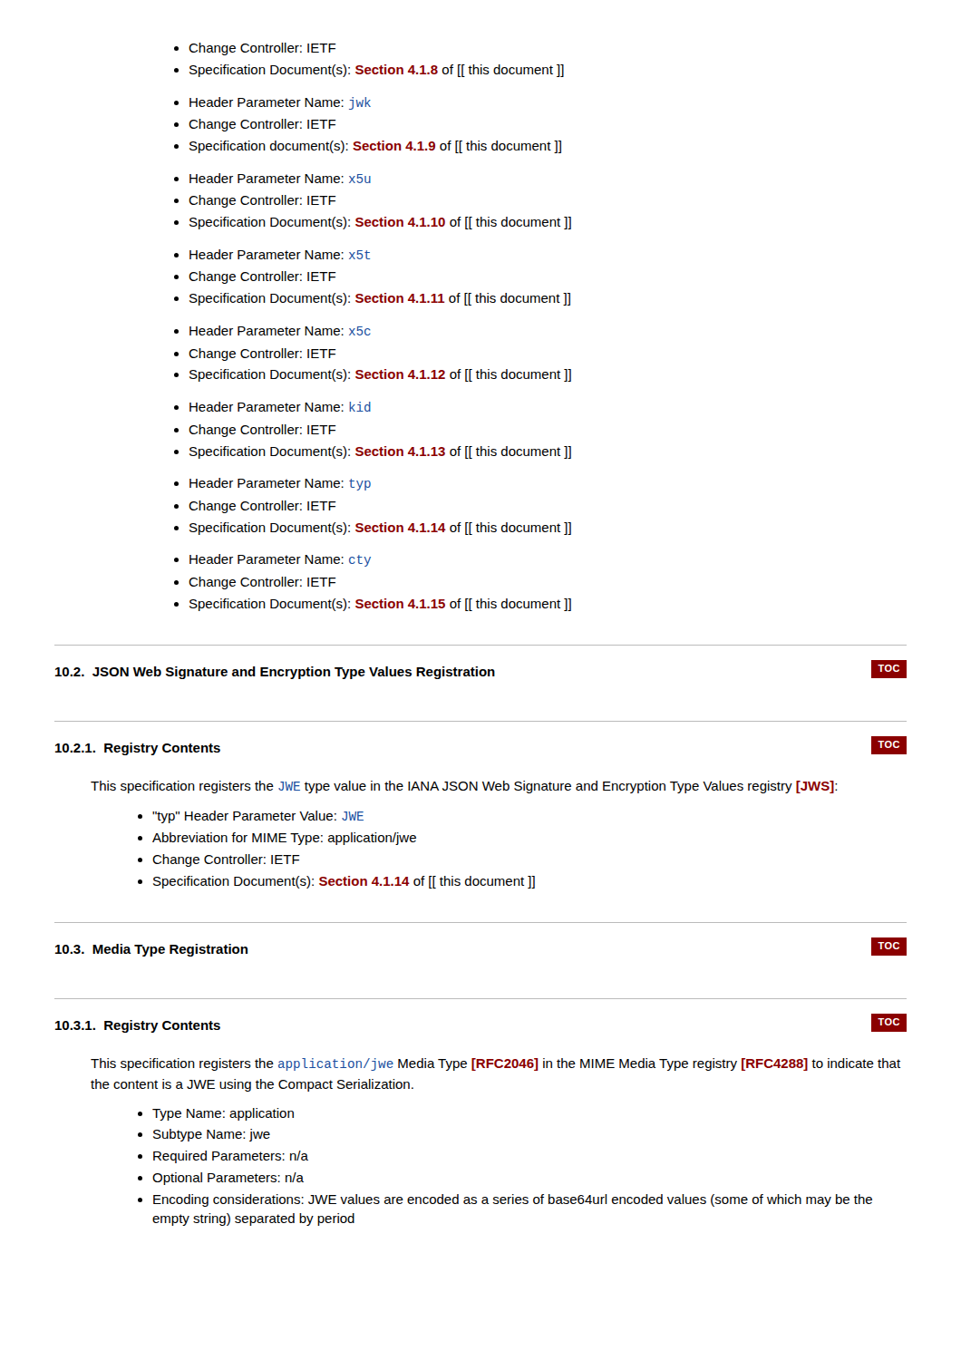Change Controller: IETF
Specification Document(s): Section 4.1.8 of [[ this document ]]
Header Parameter Name: jwk
Change Controller: IETF
Specification document(s): Section 4.1.9 of [[ this document ]]
Header Parameter Name: x5u
Change Controller: IETF
Specification Document(s): Section 4.1.10 of [[ this document ]]
Header Parameter Name: x5t
Change Controller: IETF
Specification Document(s): Section 4.1.11 of [[ this document ]]
Header Parameter Name: x5c
Change Controller: IETF
Specification Document(s): Section 4.1.12 of [[ this document ]]
Header Parameter Name: kid
Change Controller: IETF
Specification Document(s): Section 4.1.13 of [[ this document ]]
Header Parameter Name: typ
Change Controller: IETF
Specification Document(s): Section 4.1.14 of [[ this document ]]
Header Parameter Name: cty
Change Controller: IETF
Specification Document(s): Section 4.1.15 of [[ this document ]]
TOC
10.2. JSON Web Signature and Encryption Type Values Registration
TOC
10.2.1. Registry Contents
This specification registers the JWE type value in the IANA JSON Web Signature and Encryption Type Values registry [JWS]:
"typ" Header Parameter Value: JWE
Abbreviation for MIME Type: application/jwe
Change Controller: IETF
Specification Document(s): Section 4.1.14 of [[ this document ]]
TOC
10.3. Media Type Registration
TOC
10.3.1. Registry Contents
This specification registers the application/jwe Media Type [RFC2046] in the MIME Media Type registry [RFC4288] to indicate that the content is a JWE using the Compact Serialization.
Type Name: application
Subtype Name: jwe
Required Parameters: n/a
Optional Parameters: n/a
Encoding considerations: JWE values are encoded as a series of base64url encoded values (some of which may be the empty string) separated by period